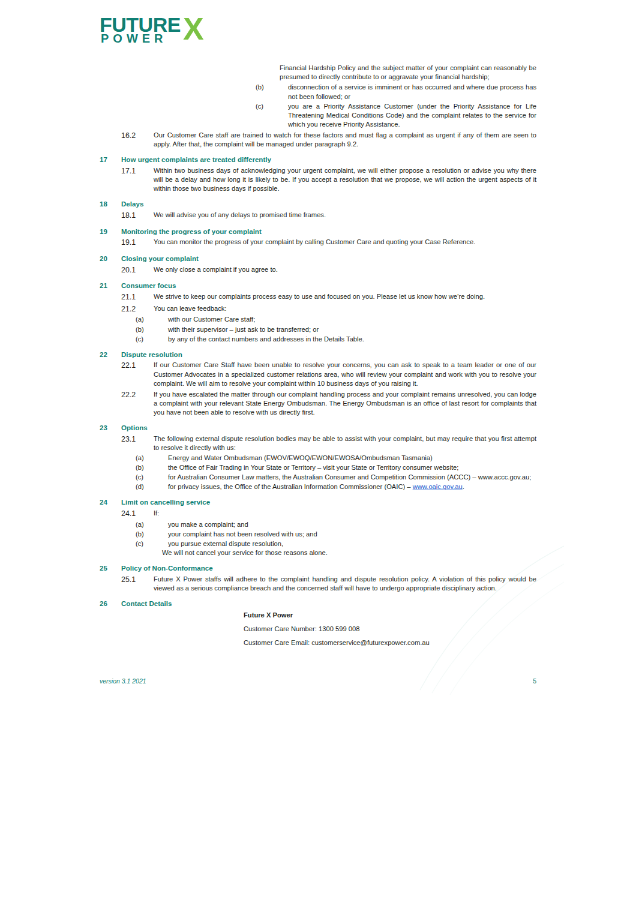FUTURE
POWER
X
Financial Hardship Policy and the subject matter of your complaint can reasonably be presumed to directly contribute to or aggravate your financial hardship;
(b)
disconnection of a service is imminent or has occurred and where due process has not been followed; or
(c)
you are a Priority Assistance Customer (under the Priority Assistance for Life Threatening Medical Conditions Code) and the complaint relates to the service for which you receive Priority Assistance.
16.2
Our Customer Care staff are trained to watch for these factors and must flag a complaint as urgent if any of them are seen to apply. After that, the complaint will be managed under paragraph 9.2.
17
How urgent complaints are treated differently
17.1
Within two business days of acknowledging your urgent complaint, we will either propose a resolution or advise you why there will be a delay and how long it is likely to be. If you accept a resolution that we propose, we will action the urgent aspects of it within those two business days if possible.
18
Delays
18.1
We will advise you of any delays to promised time frames.
19
Monitoring the progress of your complaint
19.1
You can monitor the progress of your complaint by calling Customer Care and quoting your Case Reference.
20
Closing your complaint
20.1
We only close a complaint if you agree to.
21
Consumer focus
21.1
We strive to keep our complaints process easy to use and focused on you. Please let us know how we’re doing.
21.2
You can leave feedback:
(a)
with our Customer Care staff;
(b)
with their supervisor – just ask to be transferred; or
(c)
by any of the contact numbers and addresses in the Details Table.
22
Dispute resolution
22.1
If our Customer Care Staff have been unable to resolve your concerns, you can ask to speak to a team leader or one of our Customer Advocates in a specialized customer relations area, who will review your complaint and work with you to resolve your complaint. We will aim to resolve your complaint within 10 business days of you raising it.
22.2
If you have escalated the matter through our complaint handling process and your complaint remains unresolved, you can lodge a complaint with your relevant State Energy Ombudsman. The Energy Ombudsman is an office of last resort for complaints that you have not been able to resolve with us directly first.
23
Options
23.1
The following external dispute resolution bodies may be able to assist with your complaint, but may require that you first attempt to resolve it directly with us:
(a)
Energy and Water Ombudsman (EWOV/EWOQ/EWON/EWOSA/Ombudsman Tasmania)
(b)
the Office of Fair Trading in Your State or Territory – visit your State or Territory consumer website;
(c)
for Australian Consumer Law matters, the Australian Consumer and Competition Commission (ACCC) – www.accc.gov.au;
(d)
for privacy issues, the Office of the Australian Information Commissioner (OAIC) – www.oaic.gov.au.
24
Limit on cancelling service
24.1
If:
(a)
you make a complaint; and
(b)
your complaint has not been resolved with us; and
(c)
you pursue external dispute resolution,
We will not cancel your service for those reasons alone.
25
Policy of Non-Conformance
25.1
Future X Power staffs will adhere to the complaint handling and dispute resolution policy. A violation of this policy would be viewed as a serious compliance breach and the concerned staff will have to undergo appropriate disciplinary action.
26
Contact Details
Future X Power
Customer Care Number: 1300 599 008
Customer Care Email: customerservice@futurexpower.com.au
version 3.1 2021
5